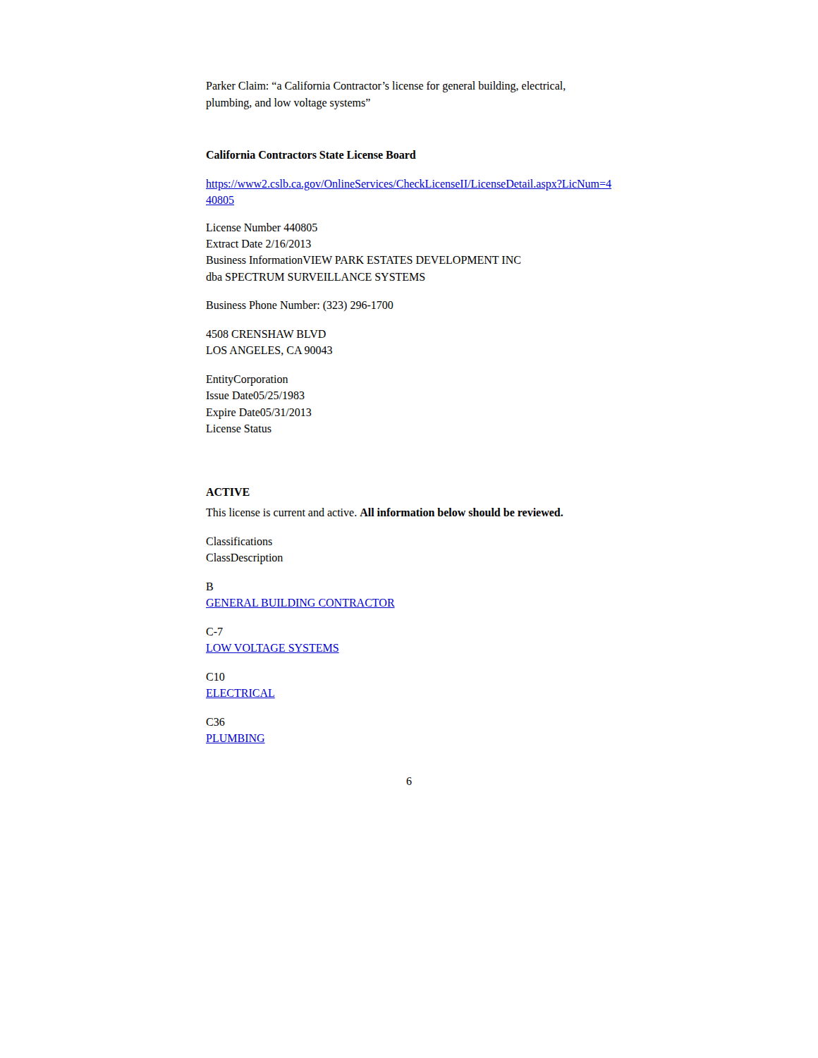Parker Claim: “a California Contractor’s license for general building, electrical, plumbing, and low voltage systems”
California Contractors State License Board
https://www2.cslb.ca.gov/OnlineServices/CheckLicenseII/LicenseDetail.aspx?LicNum=440805
License Number 440805
Extract Date 2/16/2013
Business InformationVIEW PARK ESTATES DEVELOPMENT INC
dba SPECTRUM SURVEILLANCE SYSTEMS
Business Phone Number: (323) 296-1700
4508 CRENSHAW BLVD
LOS ANGELES, CA 90043
EntityCorporation
Issue Date05/25/1983
Expire Date05/31/2013
License Status
ACTIVE
This license is current and active. All information below should be reviewed.
Classifications
ClassDescription
B
GENERAL BUILDING CONTRACTOR
C-7
LOW VOLTAGE SYSTEMS
C10
ELECTRICAL
C36
PLUMBING
6